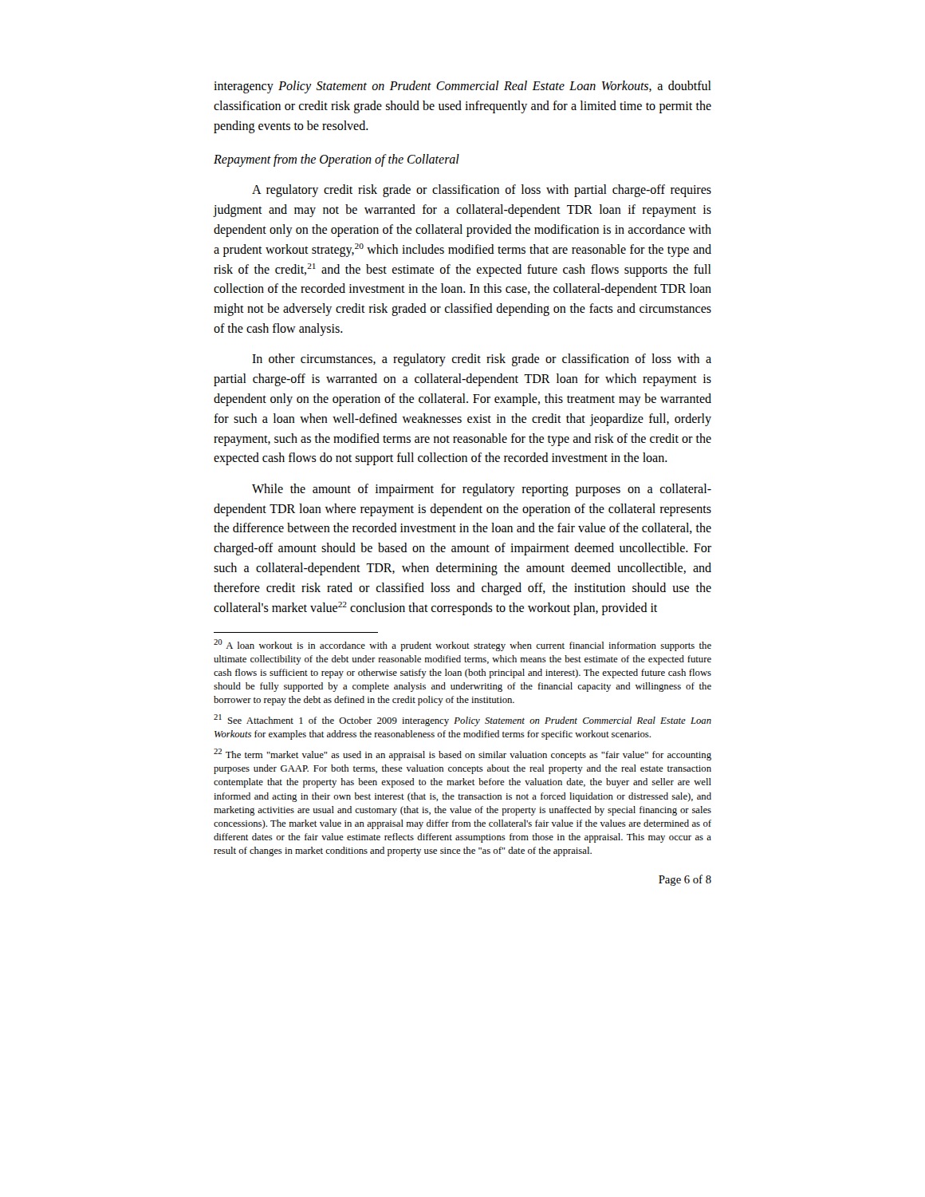interagency Policy Statement on Prudent Commercial Real Estate Loan Workouts, a doubtful classification or credit risk grade should be used infrequently and for a limited time to permit the pending events to be resolved.
Repayment from the Operation of the Collateral
A regulatory credit risk grade or classification of loss with partial charge-off requires judgment and may not be warranted for a collateral-dependent TDR loan if repayment is dependent only on the operation of the collateral provided the modification is in accordance with a prudent workout strategy,20 which includes modified terms that are reasonable for the type and risk of the credit,21 and the best estimate of the expected future cash flows supports the full collection of the recorded investment in the loan. In this case, the collateral-dependent TDR loan might not be adversely credit risk graded or classified depending on the facts and circumstances of the cash flow analysis.
In other circumstances, a regulatory credit risk grade or classification of loss with a partial charge-off is warranted on a collateral-dependent TDR loan for which repayment is dependent only on the operation of the collateral. For example, this treatment may be warranted for such a loan when well-defined weaknesses exist in the credit that jeopardize full, orderly repayment, such as the modified terms are not reasonable for the type and risk of the credit or the expected cash flows do not support full collection of the recorded investment in the loan.
While the amount of impairment for regulatory reporting purposes on a collateral-dependent TDR loan where repayment is dependent on the operation of the collateral represents the difference between the recorded investment in the loan and the fair value of the collateral, the charged-off amount should be based on the amount of impairment deemed uncollectible. For such a collateral-dependent TDR, when determining the amount deemed uncollectible, and therefore credit risk rated or classified loss and charged off, the institution should use the collateral's market value22 conclusion that corresponds to the workout plan, provided it
20 A loan workout is in accordance with a prudent workout strategy when current financial information supports the ultimate collectibility of the debt under reasonable modified terms, which means the best estimate of the expected future cash flows is sufficient to repay or otherwise satisfy the loan (both principal and interest). The expected future cash flows should be fully supported by a complete analysis and underwriting of the financial capacity and willingness of the borrower to repay the debt as defined in the credit policy of the institution.
21 See Attachment 1 of the October 2009 interagency Policy Statement on Prudent Commercial Real Estate Loan Workouts for examples that address the reasonableness of the modified terms for specific workout scenarios.
22 The term "market value" as used in an appraisal is based on similar valuation concepts as "fair value" for accounting purposes under GAAP. For both terms, these valuation concepts about the real property and the real estate transaction contemplate that the property has been exposed to the market before the valuation date, the buyer and seller are well informed and acting in their own best interest (that is, the transaction is not a forced liquidation or distressed sale), and marketing activities are usual and customary (that is, the value of the property is unaffected by special financing or sales concessions). The market value in an appraisal may differ from the collateral's fair value if the values are determined as of different dates or the fair value estimate reflects different assumptions from those in the appraisal. This may occur as a result of changes in market conditions and property use since the "as of" date of the appraisal.
Page 6 of 8